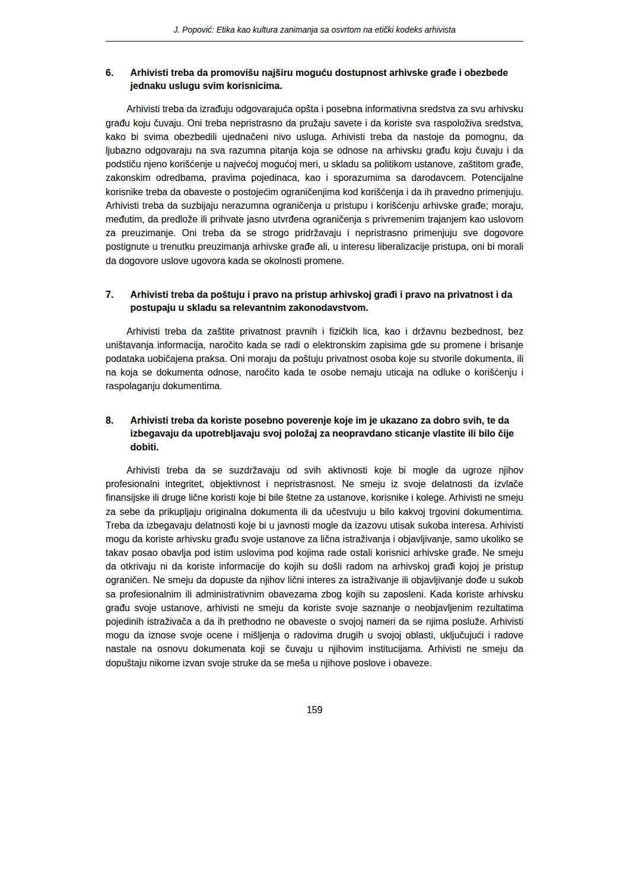J. Popović: Etika kao kultura zanimanja sa osvrtom na etički kodeks arhivista
6. Arhivisti treba da promovišu najširu moguću dostupnost arhivske građe i obezbede jednaku uslugu svim korisnicima.
Arhivisti treba da izrađuju odgovarajuća opšta i posebna informativna sredstva za svu arhivsku građu koju čuvaju. Oni treba nepristrasno da pružaju savete i da koriste sva raspoloživa sredstva, kako bi svima obezbedili ujednačeni nivo usluga. Arhivisti treba da nastoje da pomognu, da ljubazno odgovaraju na sva razumna pitanja koja se odnose na arhivsku građu koju čuvaju i da podstiču njeno korišćenje u najvećoj mogućoj meri, u skladu sa politikom ustanove, zaštitom građe, zakonskim odredbama, pravima pojedinaca, kao i sporazumima sa darodavcem. Potencijalne korisnike treba da obaveste o postojećim ograničenjima kod korišćenja i da ih pravedno primenjuju. Arhivisti treba da suzbijaju nerazumna ograničenja u pristupu i korišćenju arhivske građe; moraju, međutim, da predlože ili prihvate jasno utvrđena ograničenja s privremenim trajanjem kao uslovom za preuzimanje. Oni treba da se strogo pridržavaju i nepristrasno primenjuju sve dogovore postignute u trenutku preuzimanja arhivske građe ali, u interesu liberalizacije pristupa, oni bi morali da dogovore uslove ugovora kada se okolnosti promene.
7. Arhivisti treba da poštuju i pravo na pristup arhivskoj građi i pravo na privatnost i da postupaju u skladu sa relevantnim zakonodavstvom.
Arhivisti treba da zaštite privatnost pravnih i fizičkih lica, kao i državnu bezbednost, bez uništavanja informacija, naročito kada se radi o elektronskim zapisima gde su promene i brisanje podataka uobičajena praksa. Oni moraju da poštuju privatnost osoba koje su stvorile dokumenta, ili na koja se dokumenta odnose, naročito kada te osobe nemaju uticaja na odluke o korišćenju i raspolaganju dokumentima.
8. Arhivisti treba da koriste posebno poverenje koje im je ukazano za dobro svih, te da izbegavaju da upotrebljavaju svoj položaj za neopravdano sticanje vlastite ili bilo čije dobiti.
Arhivisti treba da se suzdržavaju od svih aktivnosti koje bi mogle da ugroze njihov profesionalni integritet, objektivnost i nepristrasnost. Ne smeju iz svoje delatnosti da izvlače finansijske ili druge lične koristi koje bi bile štetne za ustanove, korisnike i kolege. Arhivisti ne smeju za sebe da prikupljaju originalna dokumenta ili da učestvuju u bilo kakvoj trgovini dokumentima. Treba da izbegavaju delatnosti koje bi u javnosti mogle da izazovu utisak sukoba interesa. Arhivisti mogu da koriste arhivsku građu svoje ustanove za lična istraživanja i objavljivanje, samo ukoliko se takav posao obavlja pod istim uslovima pod kojima rade ostali korisnici arhivske građe. Ne smeju da otkrivaju ni da koriste informacije do kojih su došli radom na arhivskoj građi kojoj je pristup ograničen. Ne smeju da dopuste da njihov lični interes za istraživanje ili objavljivanje dođe u sukob sa profesionalnim ili administrativnim obavezama zbog kojih su zaposleni. Kada koriste arhivsku građu svoje ustanove, arhivisti ne smeju da koriste svoje saznanje o neobjavljenim rezultatima pojedinih istraživača a da ih prethodno ne obaveste o svojoj nameri da se njima posluže. Arhivisti mogu da iznose svoje ocene i mišljenja o radovima drugih u svojoj oblasti, uključujući i radove nastale na osnovu dokumenata koji se čuvaju u njihovim institucijama. Arhivisti ne smeju da dopuštaju nikome izvan svoje struke da se meša u njihove poslove i obaveze.
159